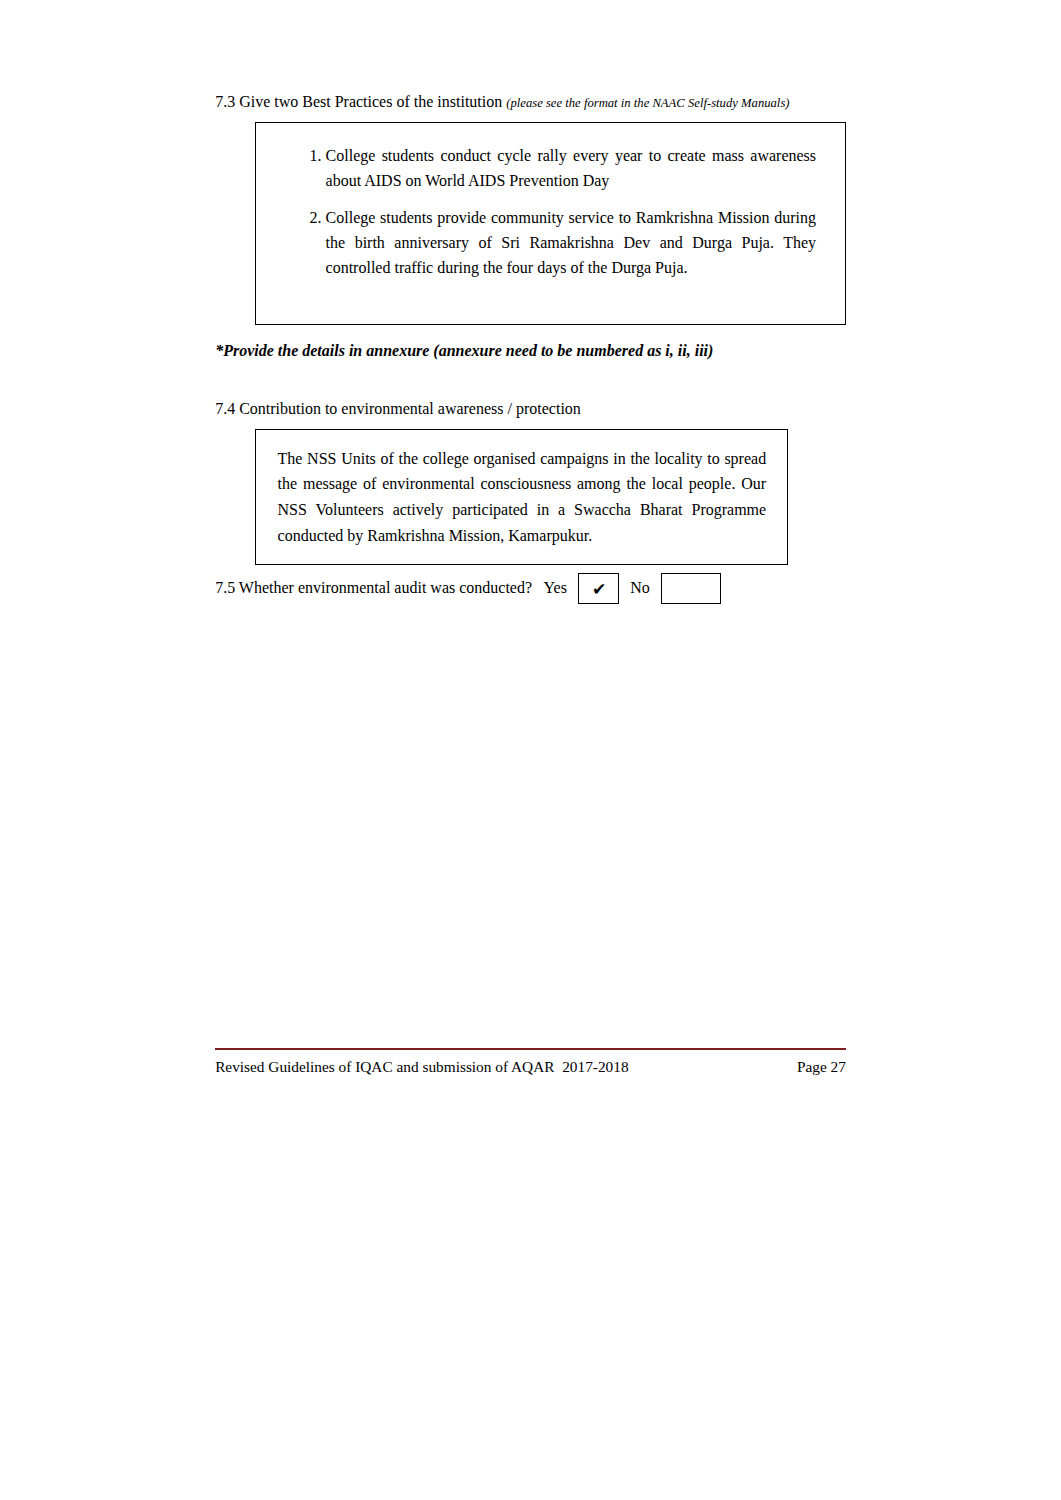7.3 Give two Best Practices of the institution (please see the format in the NAAC Self-study Manuals)
College students conduct cycle rally every year to create mass awareness about AIDS on World AIDS Prevention Day
College students provide community service to Ramkrishna Mission during the birth anniversary of Sri Ramakrishna Dev and Durga Puja. They controlled traffic during the four days of the Durga Puja.
*Provide the details in annexure (annexure need to be numbered as i, ii, iii)
7.4 Contribution to environmental awareness / protection
The NSS Units of the college organised campaigns in the locality to spread the message of environmental consciousness among the local people. Our NSS Volunteers actively participated in a Swaccha Bharat Programme conducted by Ramkrishna Mission, Kamarpukur.
7.5 Whether environmental audit was conducted? Yes ✔ No
Revised Guidelines of IQAC and submission of AQAR 2017-2018 Page 27